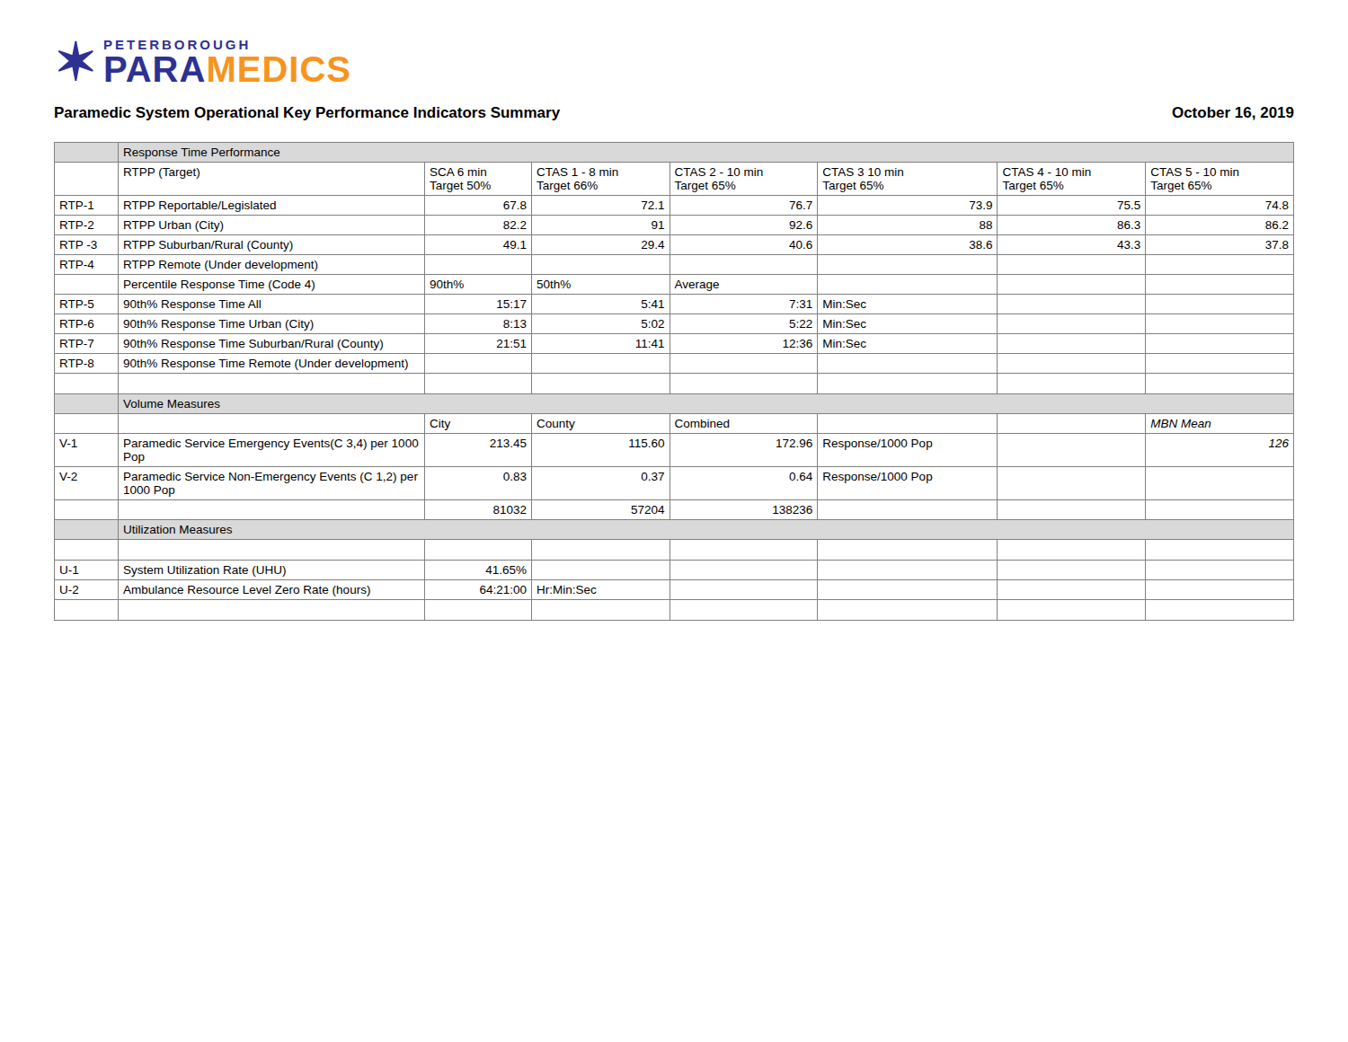✶
PETERBOROUGH
PARAMEDICS
Paramedic System Operational Key Performance Indicators Summary
October 16, 2019
| | Response Time Performance |
| | RTPP (Target) | SCA 6 min Target 50% | CTAS 1 - 8 min Target 66% | CTAS 2 - 10 min Target 65% | CTAS 3 10 min Target 65% | CTAS 4 - 10 min Target 65% | CTAS 5 - 10 min Target 65% |
| RTP-1 | RTPP Reportable/Legislated | 67.8 | 72.1 | 76.7 | 73.9 | 75.5 | 74.8 |
| RTP-2 | RTPP Urban (City) | 82.2 | 91 | 92.6 | 88 | 86.3 | 86.2 |
| RTP -3 | RTPP Suburban/Rural (County) | 49.1 | 29.4 | 40.6 | 38.6 | 43.3 | 37.8 |
| RTP-4 | RTPP Remote (Under development) | | | | | | |
| | Percentile Response Time (Code 4) | 90th% | 50th% | Average | | | |
| RTP-5 | 90th% Response Time All | 15:17 | 5:41 | 7:31 | Min:Sec | | |
| RTP-6 | 90th% Response Time Urban (City) | 8:13 | 5:02 | 5:22 | Min:Sec | | |
| RTP-7 | 90th% Response Time Suburban/Rural (County) | 21:51 | 11:41 | 12:36 | Min:Sec | | |
| RTP-8 | 90th% Response Time Remote (Under development) | | | | | | |
| | Volume Measures |
| | | City | County | Combined | | | MBN Mean |
| V-1 | Paramedic Service Emergency Events(C 3,4) per 1000 Pop | 213.45 | 115.60 | 172.96 | Response/1000 Pop | | 126 |
| V-2 | Paramedic Service Non-Emergency Events (C 1,2) per 1000 Pop | 0.83 | 0.37 | 0.64 | Response/1000 Pop | | |
| | | 81032 | 57204 | 138236 | | | |
| | Utilization Measures |
| U-1 | System Utilization Rate (UHU) | 41.65% | | | | | |
| U-2 | Ambulance Resource Level Zero Rate (hours) | 64:21:00 | Hr:Min:Sec | | | | |